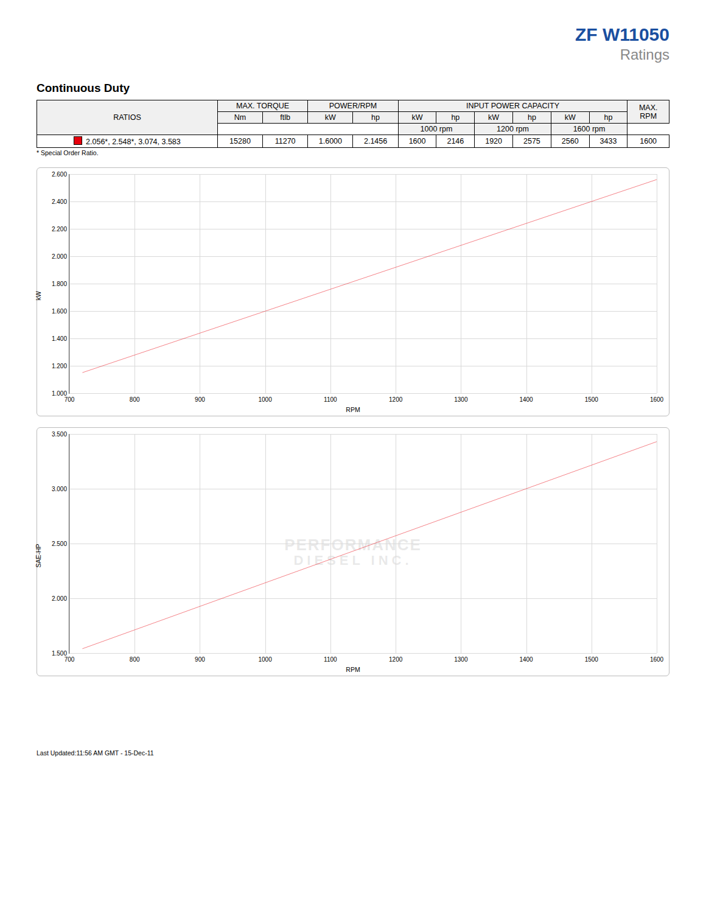ZF W11050
Ratings
Continuous Duty
| RATIOS | MAX. TORQUE | POWER/RPM | INPUT POWER CAPACITY | MAX. RPM |
| --- | --- | --- | --- | --- |
| Nm | ftlb | kW | hp | kW | hp | kW | hp | kW | hp |
| | 1000 rpm | 1200 rpm | 1600 rpm | |
| 2.056*, 2.548*, 3.074, 3.583 | 15280 | 11270 | 1.6000 | 2.1456 | 1600 | 2146 | 1920 | 2575 | 2560 | 3433 | 1600 |
* Special Order Ratio.
kW
2.600
2.400
2.200
2.000
1.800
1.600
1.400
1.200
1.000
700
800
900
1000
1100
1200
1300
1400
1500
1600
RPM
PERFORMANCEDIESEL INC.
SAE-HP
3.500
3.000
2.500
2.000
1.500
700
800
900
1000
1100
1200
1300
1400
1500
1600
RPM
Last Updated:11:56 AM GMT - 15-Dec-11